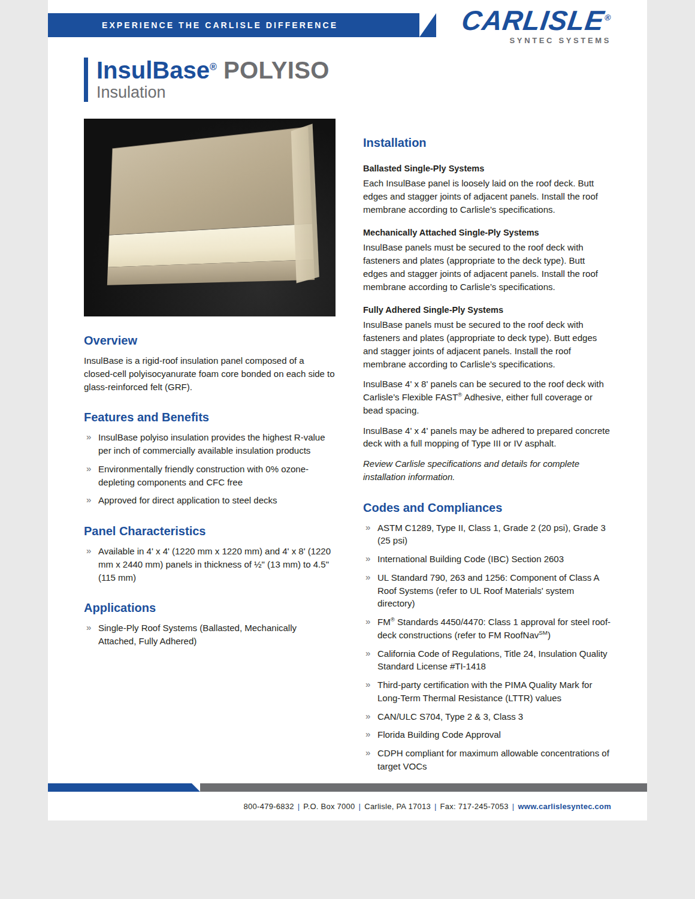EXPERIENCE THE CARLISLE DIFFERENCE
CARLISLE® SYNTEC SYSTEMS
InsulBase® POLYISO Insulation
Overview
InsulBase is a rigid-roof insulation panel composed of a closed-cell polyisocyanurate foam core bonded on each side to glass-reinforced felt (GRF).
Features and Benefits
InsulBase polyiso insulation provides the highest R-value per inch of commercially available insulation products
Environmentally friendly construction with 0% ozone-depleting components and CFC free
Approved for direct application to steel decks
Panel Characteristics
Available in 4' x 4' (1220 mm x 1220 mm) and 4' x 8' (1220 mm x 2440 mm) panels in thickness of ½" (13 mm) to 4.5" (115 mm)
Applications
Single-Ply Roof Systems (Ballasted, Mechanically Attached, Fully Adhered)
Installation
Ballasted Single-Ply Systems
Each InsulBase panel is loosely laid on the roof deck. Butt edges and stagger joints of adjacent panels. Install the roof membrane according to Carlisle’s specifications.
Mechanically Attached Single-Ply Systems
InsulBase panels must be secured to the roof deck with fasteners and plates (appropriate to the deck type). Butt edges and stagger joints of adjacent panels. Install the roof membrane according to Carlisle’s specifications.
Fully Adhered Single-Ply Systems
InsulBase panels must be secured to the roof deck with fasteners and plates (appropriate to deck type). Butt edges and stagger joints of adjacent panels. Install the roof membrane according to Carlisle’s specifications.
InsulBase 4' x 8' panels can be secured to the roof deck with Carlisle’s Flexible FAST® Adhesive, either full coverage or bead spacing.
InsulBase 4' x 4' panels may be adhered to prepared concrete deck with a full mopping of Type III or IV asphalt.
Review Carlisle specifications and details for complete installation information.
Codes and Compliances
ASTM C1289, Type II, Class 1, Grade 2 (20 psi), Grade 3 (25 psi)
International Building Code (IBC) Section 2603
UL Standard 790, 263 and 1256: Component of Class A Roof Systems (refer to UL Roof Materials' system directory)
FM® Standards 4450/4470: Class 1 approval for steel roof-deck constructions (refer to FM RoofNavSM)
California Code of Regulations, Title 24, Insulation Quality Standard License #TI-1418
Third-party certification with the PIMA Quality Mark for Long-Term Thermal Resistance (LTTR) values
CAN/ULC S704, Type 2 & 3, Class 3
Florida Building Code Approval
CDPH compliant for maximum allowable concentrations of target VOCs
800-479-6832|P.O. Box 7000|Carlisle, PA 17013|Fax: 717-245-7053|www.carlislesyntec.com